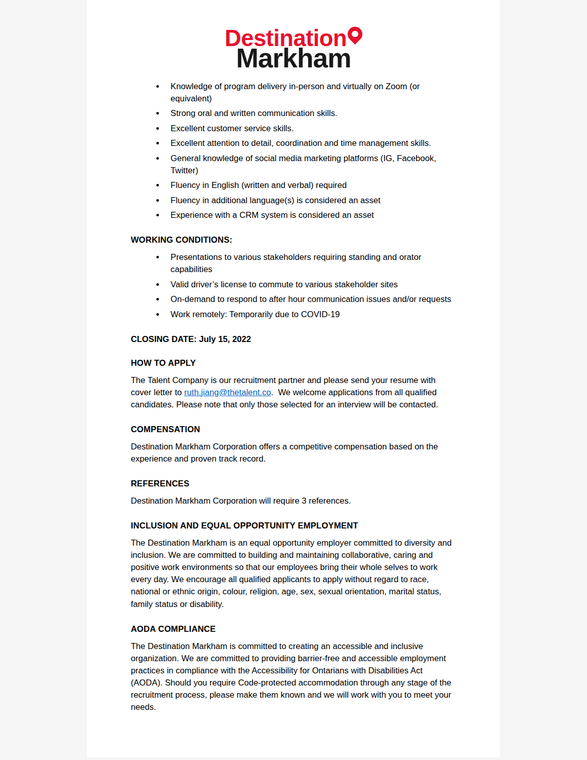Destination Markham
Knowledge of program delivery in-person and virtually on Zoom (or equivalent)
Strong oral and written communication skills.
Excellent customer service skills.
Excellent attention to detail, coordination and time management skills.
General knowledge of social media marketing platforms (IG, Facebook, Twitter)
Fluency in English (written and verbal) required
Fluency in additional language(s) is considered an asset
Experience with a CRM system is considered an asset
WORKING CONDITIONS:
Presentations to various stakeholders requiring standing and orator capabilities
Valid driver’s license to commute to various stakeholder sites
On-demand to respond to after hour communication issues and/or requests
Work remotely: Temporarily due to COVID-19
CLOSING DATE: July 15, 2022
HOW TO APPLY
The Talent Company is our recruitment partner and please send your resume with cover letter to ruth.jiang@thetalent.co. We welcome applications from all qualified candidates. Please note that only those selected for an interview will be contacted.
COMPENSATION
Destination Markham Corporation offers a competitive compensation based on the experience and proven track record.
REFERENCES
Destination Markham Corporation will require 3 references.
INCLUSION AND EQUAL OPPORTUNITY EMPLOYMENT
The Destination Markham is an equal opportunity employer committed to diversity and inclusion. We are committed to building and maintaining collaborative, caring and positive work environments so that our employees bring their whole selves to work every day. We encourage all qualified applicants to apply without regard to race, national or ethnic origin, colour, religion, age, sex, sexual orientation, marital status, family status or disability.
AODA COMPLIANCE
The Destination Markham is committed to creating an accessible and inclusive organization. We are committed to providing barrier-free and accessible employment practices in compliance with the Accessibility for Ontarians with Disabilities Act (AODA). Should you require Code-protected accommodation through any stage of the recruitment process, please make them known and we will work with you to meet your needs.